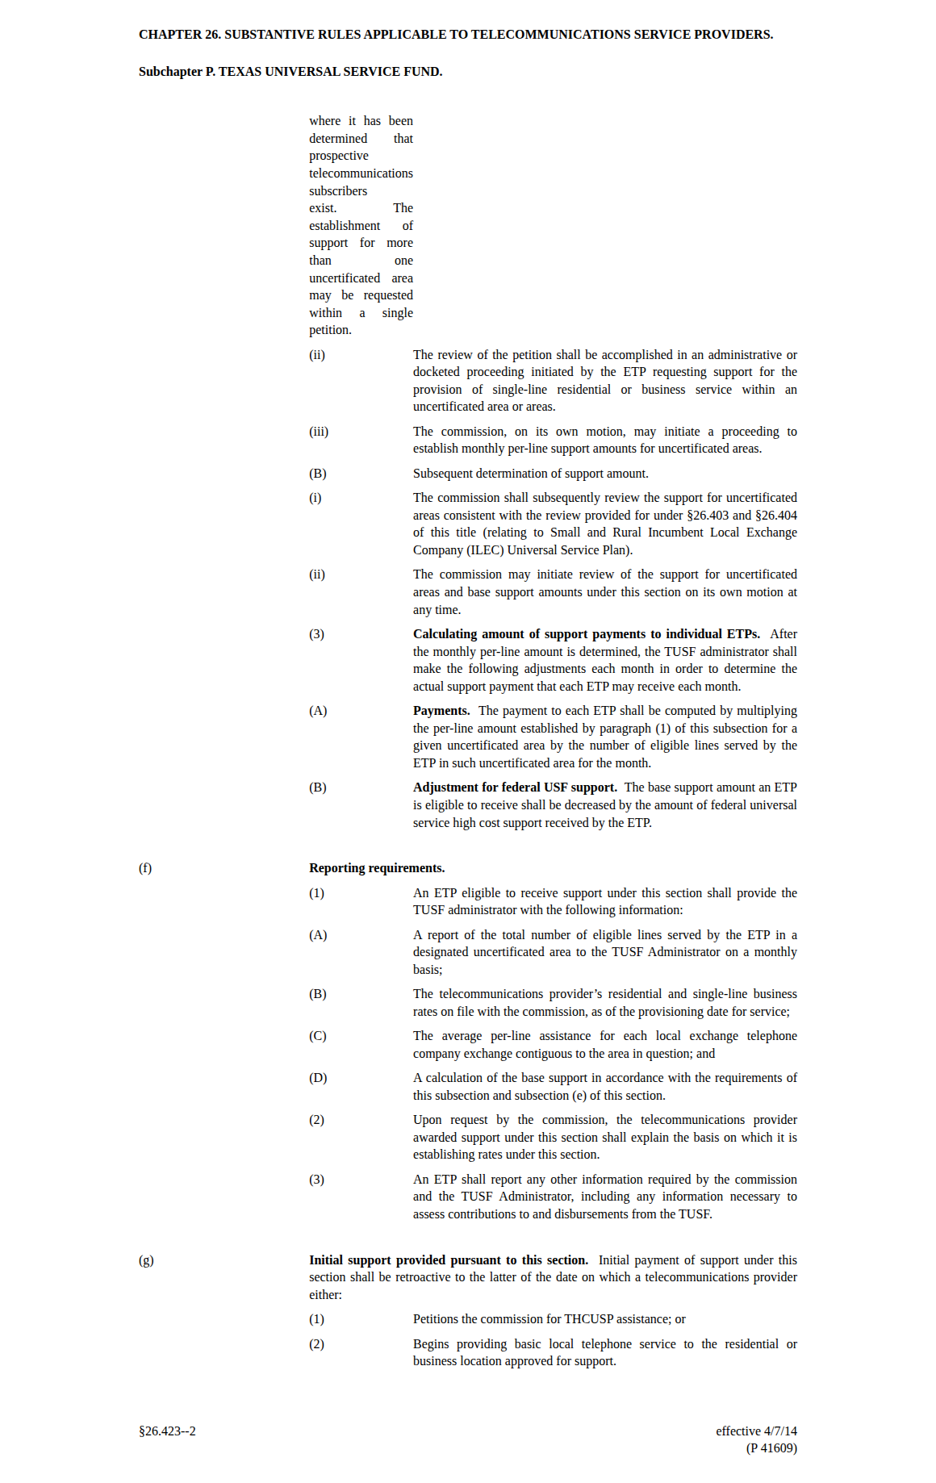CHAPTER 26. SUBSTANTIVE RULES APPLICABLE TO TELECOMMUNICATIONS SERVICE PROVIDERS.
Subchapter P. TEXAS UNIVERSAL SERVICE FUND.
| | where it has been determined that prospective telecommunications subscribers exist. The establishment of support for more than one uncertificated area may be requested within a single petition. |
| | (ii) | The review of the petition shall be accomplished in an administrative or docketed proceeding initiated by the ETP requesting support for the provision of single-line residential or business service within an uncertificated area or areas. |
| | (iii) | The commission, on its own motion, may initiate a proceeding to establish monthly per-line support amounts for uncertificated areas. |
| | (B) | Subsequent determination of support amount. |
| | (i) | The commission shall subsequently review the support for uncertificated areas consistent with the review provided for under §26.403 and §26.404 of this title (relating to Small and Rural Incumbent Local Exchange Company (ILEC) Universal Service Plan). |
| | (ii) | The commission may initiate review of the support for uncertificated areas and base support amounts under this section on its own motion at any time. |
| | (3) | Calculating amount of support payments to individual ETPs. After the monthly per-line amount is determined, the TUSF administrator shall make the following adjustments each month in order to determine the actual support payment that each ETP may receive each month. |
| | (A) | Payments. The payment to each ETP shall be computed by multiplying the per-line amount established by paragraph (1) of this subsection for a given uncertificated area by the number of eligible lines served by the ETP in such uncertificated area for the month. |
| | (B) | Adjustment for federal USF support. The base support amount an ETP is eligible to receive shall be decreased by the amount of federal universal service high cost support received by the ETP. |
| (f) | Reporting requirements. |
| | (1) | An ETP eligible to receive support under this section shall provide the TUSF administrator with the following information: |
| | (A) | A report of the total number of eligible lines served by the ETP in a designated uncertificated area to the TUSF Administrator on a monthly basis; |
| | (B) | The telecommunications provider’s residential and single-line business rates on file with the commission, as of the provisioning date for service; |
| | (C) | The average per-line assistance for each local exchange telephone company exchange contiguous to the area in question; and |
| | (D) | A calculation of the base support in accordance with the requirements of this subsection and subsection (e) of this section. |
| | (2) | Upon request by the commission, the telecommunications provider awarded support under this section shall explain the basis on which it is establishing rates under this section. |
| | (3) | An ETP shall report any other information required by the commission and the TUSF Administrator, including any information necessary to assess contributions to and disbursements from the TUSF. |
| (g) | Initial support provided pursuant to this section. Initial payment of support under this section shall be retroactive to the latter of the date on which a telecommunications provider either: |
| | (1) | Petitions the commission for THCUSP assistance; or |
| | (2) | Begins providing basic local telephone service to the residential or business location approved for support. |
§26.423--2
effective 4/7/14
(P 41609)